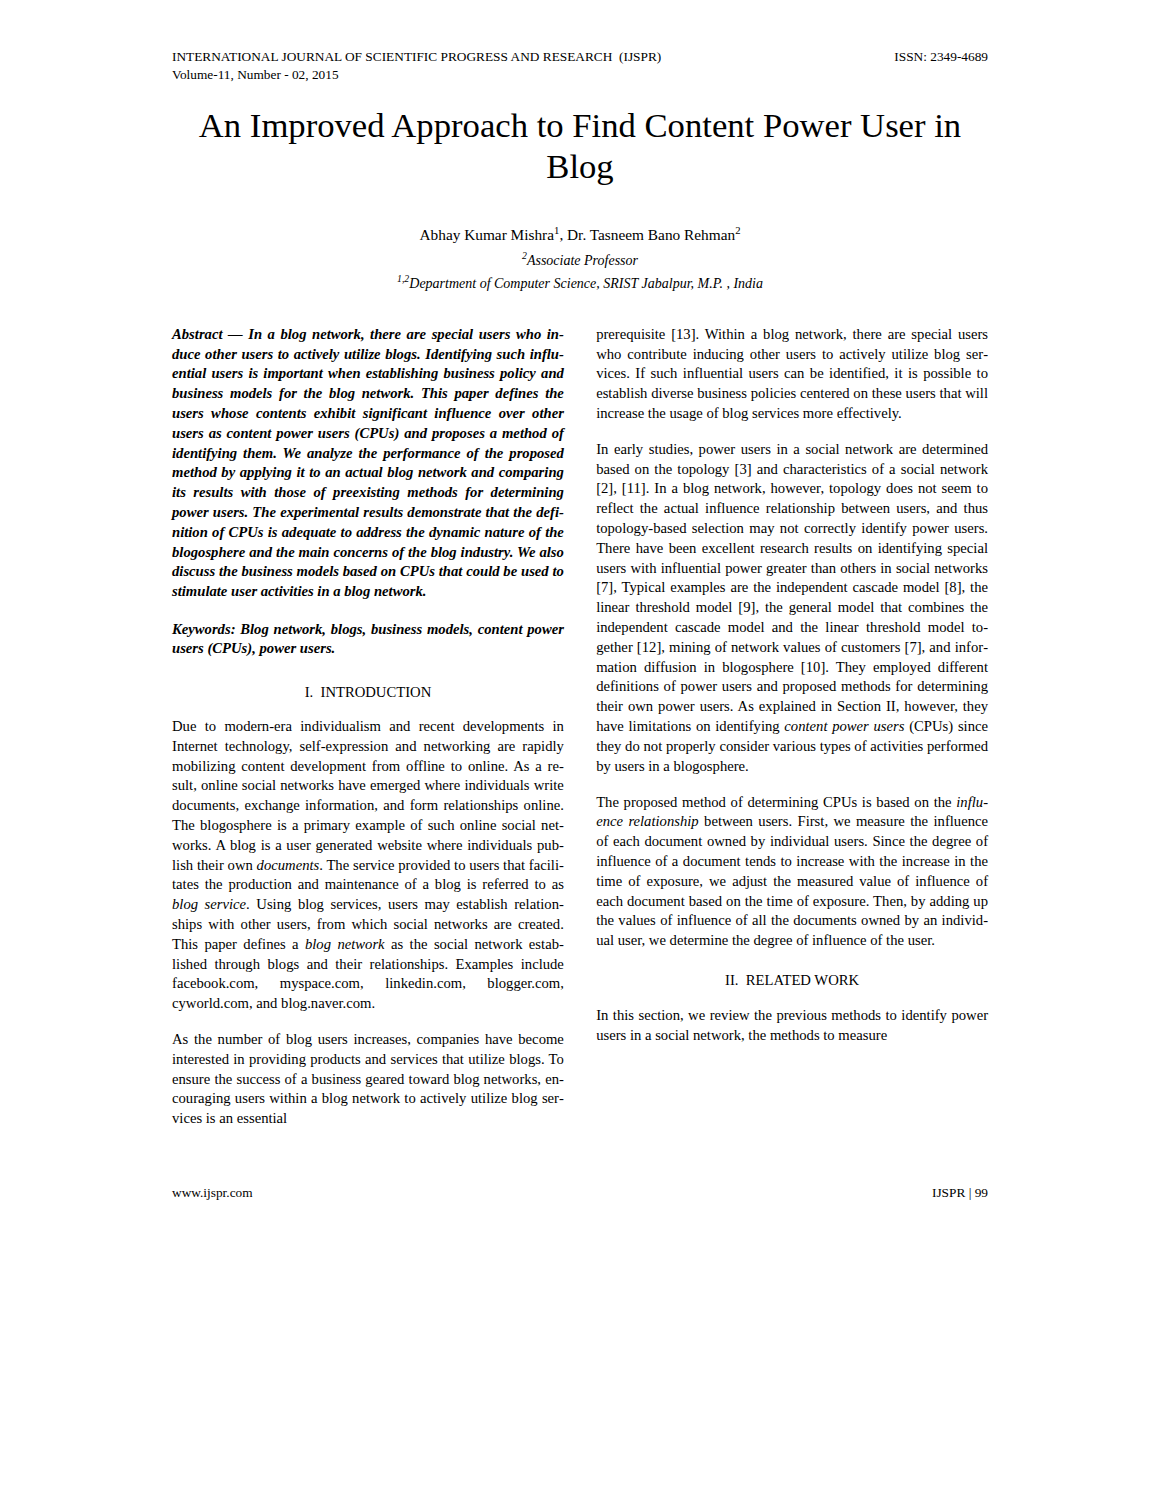INTERNATIONAL JOURNAL OF SCIENTIFIC PROGRESS AND RESEARCH (IJSPR)
Volume-11, Number - 02, 2015
ISSN: 2349-4689
An Improved Approach to Find Content Power User in Blog
Abhay Kumar Mishra1, Dr. Tasneem Bano Rehman2
2Associate Professor
1,2Department of Computer Science, SRIST Jabalpur, M.P. , India
Abstract — In a blog network, there are special users who induce other users to actively utilize blogs. Identifying such influential users is important when establishing business policy and business models for the blog network. This paper defines the users whose contents exhibit significant influence over other users as content power users (CPUs) and proposes a method of identifying them. We analyze the performance of the proposed method by applying it to an actual blog network and comparing its results with those of preexisting methods for determining power users. The experimental results demonstrate that the definition of CPUs is adequate to address the dynamic nature of the blogosphere and the main concerns of the blog industry. We also discuss the business models based on CPUs that could be used to stimulate user activities in a blog network.
Keywords: Blog network, blogs, business models, content power users (CPUs), power users.
I. INTRODUCTION
Due to modern-era individualism and recent developments in Internet technology, self-expression and networking are rapidly mobilizing content development from offline to online. As a result, online social networks have emerged where individuals write documents, exchange information, and form relationships online. The blogosphere is a primary example of such online social networks. A blog is a user generated website where individuals publish their own documents. The service provided to users that facilitates the production and maintenance of a blog is referred to as blog service. Using blog services, users may establish relationships with other users, from which social networks are created. This paper defines a blog network as the social network established through blogs and their relationships. Examples include facebook.com, myspace.com, linkedin.com, blogger.com, cyworld.com, and blog.naver.com.
As the number of blog users increases, companies have become interested in providing products and services that utilize blogs. To ensure the success of a business geared toward blog networks, encouraging users within a blog network to actively utilize blog services is an essential
prerequisite [13]. Within a blog network, there are special users who contribute inducing other users to actively utilize blog services. If such influential users can be identified, it is possible to establish diverse business policies centered on these users that will increase the usage of blog services more effectively.
In early studies, power users in a social network are determined based on the topology [3] and characteristics of a social network [2], [11]. In a blog network, however, topology does not seem to reflect the actual influence relationship between users, and thus topology-based selection may not correctly identify power users. There have been excellent research results on identifying special users with influential power greater than others in social networks [7], Typical examples are the independent cascade model [8], the linear threshold model [9], the general model that combines the independent cascade model and the linear threshold model together [12], mining of network values of customers [7], and information diffusion in blogosphere [10]. They employed different definitions of power users and proposed methods for determining their own power users. As explained in Section II, however, they have limitations on identifying content power users (CPUs) since they do not properly consider various types of activities performed by users in a blogosphere.
The proposed method of determining CPUs is based on the influence relationship between users. First, we measure the influence of each document owned by individual users. Since the degree of influence of a document tends to increase with the increase in the time of exposure, we adjust the measured value of influence of each document based on the time of exposure. Then, by adding up the values of influence of all the documents owned by an individual user, we determine the degree of influence of the user.
II. RELATED WORK
In this section, we review the previous methods to identify power users in a social network, the methods to measure
www.ijspr.com
IJSPR | 99